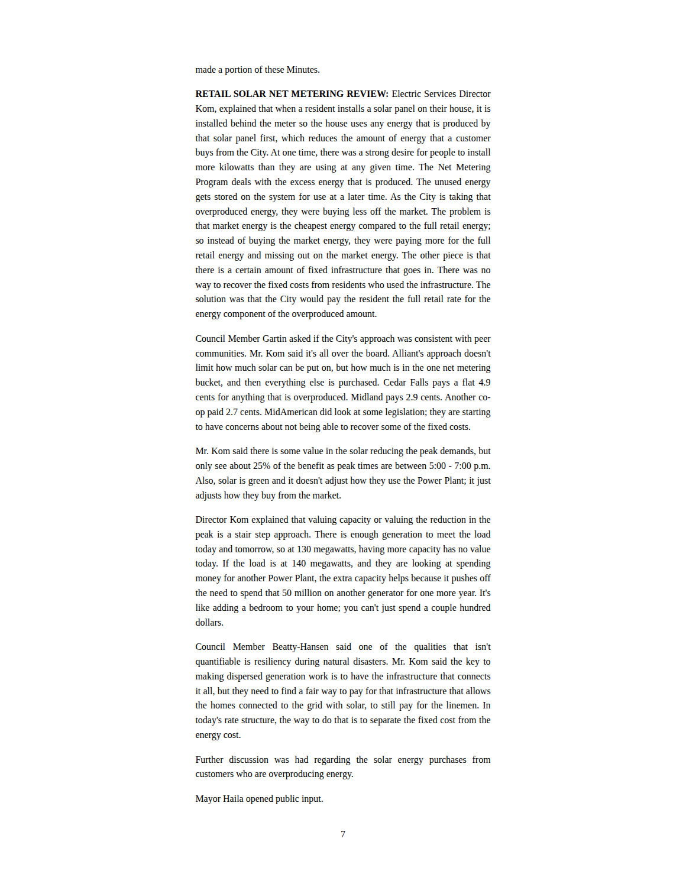made a portion of these Minutes.
RETAIL SOLAR NET METERING REVIEW: Electric Services Director Kom, explained that when a resident installs a solar panel on their house, it is installed behind the meter so the house uses any energy that is produced by that solar panel first, which reduces the amount of energy that a customer buys from the City. At one time, there was a strong desire for people to install more kilowatts than they are using at any given time. The Net Metering Program deals with the excess energy that is produced. The unused energy gets stored on the system for use at a later time. As the City is taking that overproduced energy, they were buying less off the market. The problem is that market energy is the cheapest energy compared to the full retail energy; so instead of buying the market energy, they were paying more for the full retail energy and missing out on the market energy. The other piece is that there is a certain amount of fixed infrastructure that goes in. There was no way to recover the fixed costs from residents who used the infrastructure. The solution was that the City would pay the resident the full retail rate for the energy component of the overproduced amount.
Council Member Gartin asked if the City's approach was consistent with peer communities. Mr. Kom said it's all over the board. Alliant's approach doesn't limit how much solar can be put on, but how much is in the one net metering bucket, and then everything else is purchased. Cedar Falls pays a flat 4.9 cents for anything that is overproduced. Midland pays 2.9 cents. Another co-op paid 2.7 cents. MidAmerican did look at some legislation; they are starting to have concerns about not being able to recover some of the fixed costs.
Mr. Kom said there is some value in the solar reducing the peak demands, but only see about 25% of the benefit as peak times are between 5:00 - 7:00 p.m. Also, solar is green and it doesn't adjust how they use the Power Plant; it just adjusts how they buy from the market.
Director Kom explained that valuing capacity or valuing the reduction in the peak is a stair step approach. There is enough generation to meet the load today and tomorrow, so at 130 megawatts, having more capacity has no value today. If the load is at 140 megawatts, and they are looking at spending money for another Power Plant, the extra capacity helps because it pushes off the need to spend that 50 million on another generator for one more year. It's like adding a bedroom to your home; you can't just spend a couple hundred dollars.
Council Member Beatty-Hansen said one of the qualities that isn't quantifiable is resiliency during natural disasters. Mr. Kom said the key to making dispersed generation work is to have the infrastructure that connects it all, but they need to find a fair way to pay for that infrastructure that allows the homes connected to the grid with solar, to still pay for the linemen. In today's rate structure, the way to do that is to separate the fixed cost from the energy cost.
Further discussion was had regarding the solar energy purchases from customers who are overproducing energy.
Mayor Haila opened public input.
7